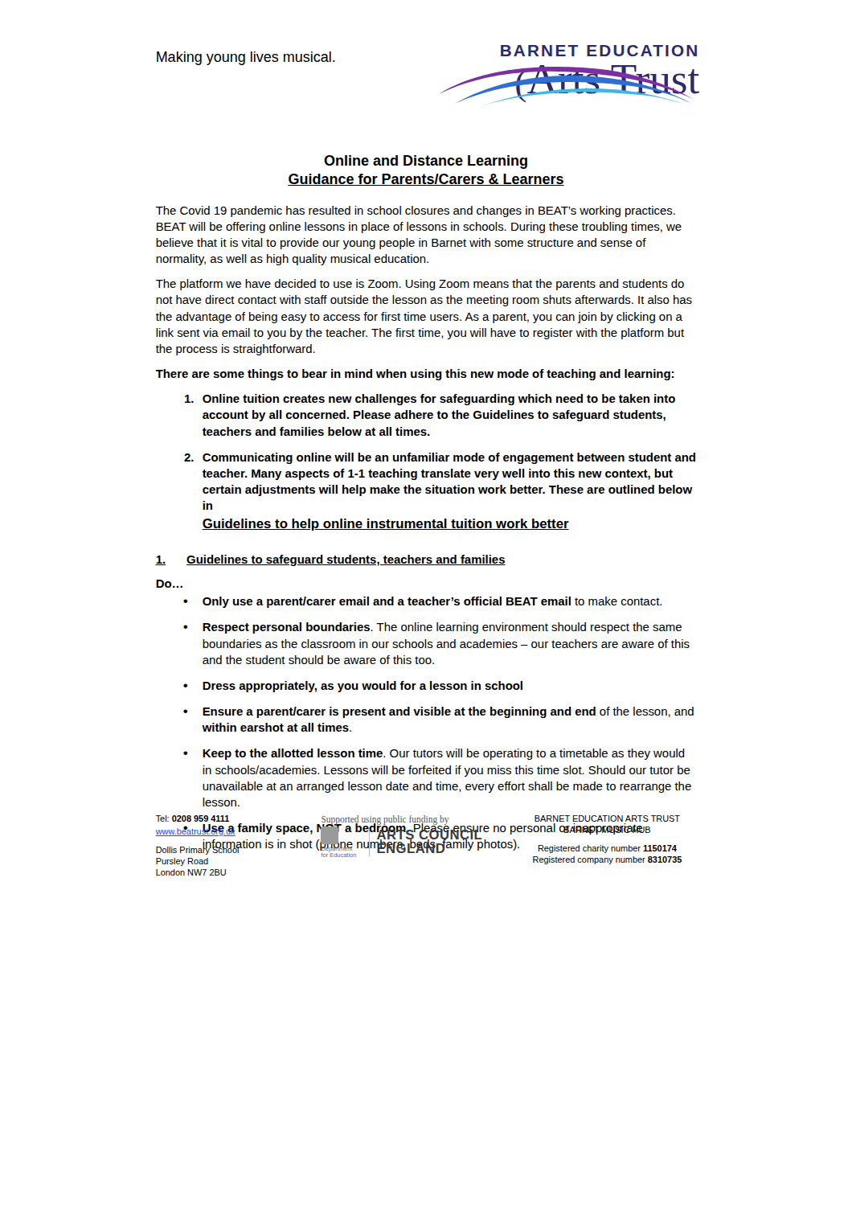BARNET EDUCATION
(Arts Trust
Making young lives musical.
Online and Distance Learning
Guidance for Parents/Carers & Learners
The Covid 19 pandemic has resulted in school closures and changes in BEAT’s working practices. BEAT will be offering online lessons in place of lessons in schools. During these troubling times, we believe that it is vital to provide our young people in Barnet with some structure and sense of normality, as well as high quality musical education.
The platform we have decided to use is Zoom. Using Zoom means that the parents and students do not have direct contact with staff outside the lesson as the meeting room shuts afterwards. It also has the advantage of being easy to access for first time users. As a parent, you can join by clicking on a link sent via email to you by the teacher. The first time, you will have to register with the platform but the process is straightforward.
There are some things to bear in mind when using this new mode of teaching and learning:
Online tuition creates new challenges for safeguarding which need to be taken into account by all concerned. Please adhere to the Guidelines to safeguard students, teachers and families below at all times.
Communicating online will be an unfamiliar mode of engagement between student and teacher. Many aspects of 1-1 teaching translate very well into this new context, but certain adjustments will help make the situation work better. These are outlined below in Guidelines to help online instrumental tuition work better
1. Guidelines to safeguard students, teachers and families
Do…
Only use a parent/carer email and a teacher’s official BEAT email to make contact.
Respect personal boundaries. The online learning environment should respect the same boundaries as the classroom in our schools and academies – our teachers are aware of this and the student should be aware of this too.
Dress appropriately, as you would for a lesson in school
Ensure a parent/carer is present and visible at the beginning and end of the lesson, and within earshot at all times.
Keep to the allotted lesson time. Our tutors will be operating to a timetable as they would in schools/academies. Lessons will be forfeited if you miss this time slot. Should our tutor be unavailable at an arranged lesson date and time, every effort shall be made to rearrange the lesson.
Use a family space, NOT a bedroom. Please ensure no personal or inappropriate information is in shot (phone numbers, beds, family photos).
Tel: 0208 959 4111
www.beatrust.org.uk
Dollis Primary School
Pursley Road
London NW7 2BU
Supported using public funding by
Department
for Education
ARTS COUNCIL
ENGLAND
BARNET EDUCATION ARTS TRUST
BARNET MUSIC HUB
Registered charity number 1150174
Registered company number 8310735